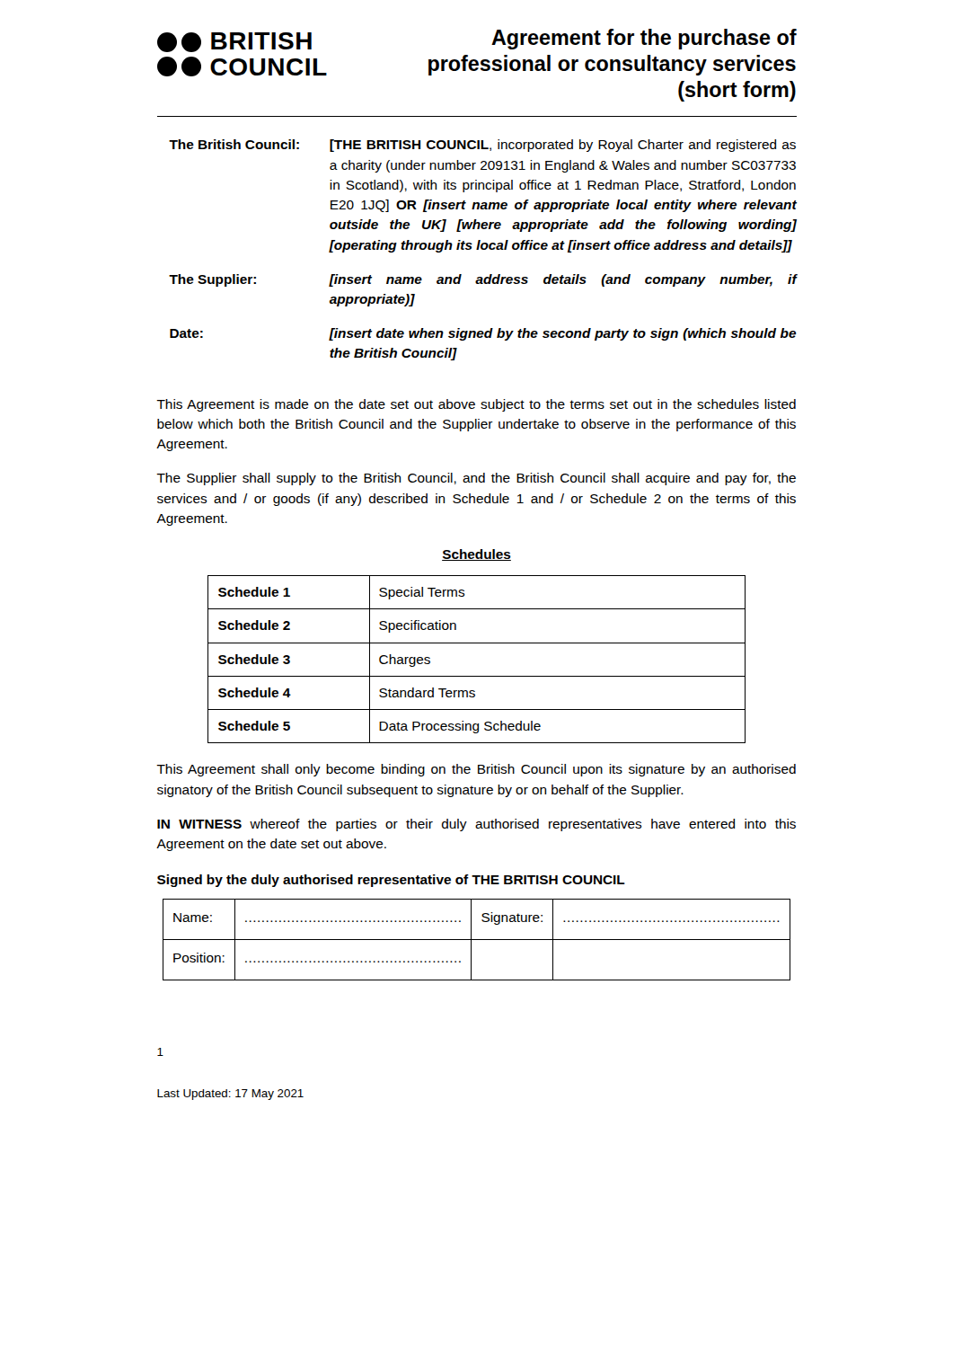BRITISH
COUNCIL
Agreement for the purchase of
professional or consultancy services
(short form)
| The British Council: | [THE BRITISH COUNCIL , incorporated by Royal Charter and registered as a charity (under number 209131 in England & Wales and number SC037733 in Scotland), with its principal office at 1 Redman Place, Stratford, London E20 1JQ] OR [insert name of appropriate local entity where relevant outside the UK] [where appropriate add the following wording] [operating through its local office at [insert office address and details]] |
| The Supplier: | [insert name and address details (and company number, if appropriate)] |
| Date: | [insert date when signed by the second party to sign (which should be the British Council] |
This Agreement is made on the date set out above subject to the terms set out in the schedules listed below which both the British Council and the Supplier undertake to observe in the performance of this Agreement.
The Supplier shall supply to the British Council, and the British Council shall acquire and pay for, the services and / or goods (if any) described in Schedule 1 and / or Schedule 2 on the terms of this Agreement.
Schedules
| Schedule 1 | Special Terms |
| Schedule 2 | Specification |
| Schedule 3 | Charges |
| Schedule 4 | Standard Terms |
| Schedule 5 | Data Processing Schedule |
This Agreement shall only become binding on the British Council upon its signature by an authorised signatory of the British Council subsequent to signature by or on behalf of the Supplier.
IN WITNESS whereof the parties or their duly authorised representatives have entered into this Agreement on the date set out above.
Signed by the duly authorised representative of THE BRITISH COUNCIL
| Name: | ................................................... | Signature: | ................................................... |
| Position: | ................................................... | | |
1
Last Updated: 17 May 2021